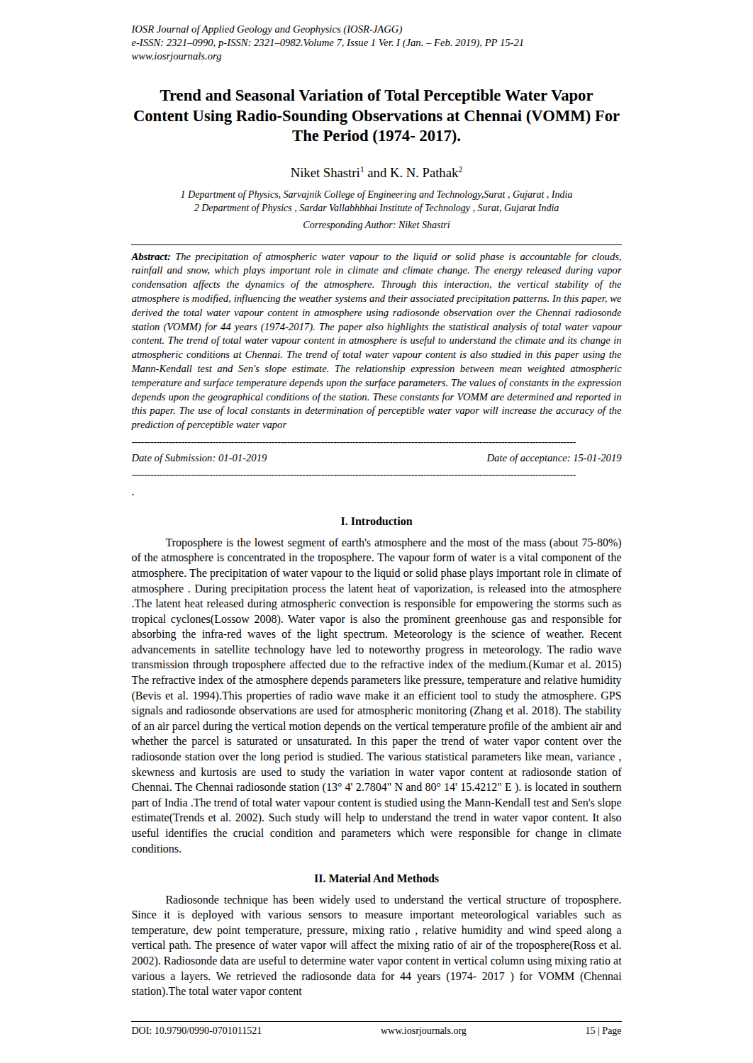IOSR Journal of Applied Geology and Geophysics (IOSR-JAGG)
e-ISSN: 2321–0990, p-ISSN: 2321–0982.Volume 7, Issue 1 Ver. I (Jan. – Feb. 2019), PP 15-21
www.iosrjournals.org
Trend and Seasonal Variation of Total Perceptible Water Vapor Content Using Radio-Sounding Observations at Chennai (VOMM) For The Period (1974- 2017).
Niket Shastri1 and K. N. Pathak2
1 Department of Physics, Sarvajnik College of Engineering and Technology,Surat , Gujarat , India
2 Department of Physics , Sardar Vallabhbhai Institute of Technology , Surat, Gujarat India
Corresponding Author: Niket Shastri
Abstract: The precipitation of atmospheric water vapour to the liquid or solid phase is accountable for clouds, rainfall and snow, which plays important role in climate and climate change. The energy released during vapor condensation affects the dynamics of the atmosphere. Through this interaction, the vertical stability of the atmosphere is modified, influencing the weather systems and their associated precipitation patterns. In this paper, we derived the total water vapour content in atmosphere using radiosonde observation over the Chennai radiosonde station (VOMM) for 44 years (1974-2017). The paper also highlights the statistical analysis of total water vapour content. The trend of total water vapour content in atmosphere is useful to understand the climate and its change in atmospheric conditions at Chennai. The trend of total water vapour content is also studied in this paper using the Mann-Kendall test and Sen's slope estimate. The relationship expression between mean weighted atmospheric temperature and surface temperature depends upon the surface parameters. The values of constants in the expression depends upon the geographical conditions of the station. These constants for VOMM are determined and reported in this paper. The use of local constants in determination of perceptible water vapor will increase the accuracy of the prediction of perceptible water vapor
-----------------------------------------------------------------------------------------------------------------------------------------------
Date of Submission: 01-01-2019 Date of acceptance: 15-01-2019
-----------------------------------------------------------------------------------------------------------------------------------------------
.
I. Introduction
Troposphere is the lowest segment of earth's atmosphere and the most of the mass (about 75-80%) of the atmosphere is concentrated in the troposphere. The vapour form of water is a vital component of the atmosphere. The precipitation of water vapour to the liquid or solid phase plays important role in climate of atmosphere . During precipitation process the latent heat of vaporization, is released into the atmosphere .The latent heat released during atmospheric convection is responsible for empowering the storms such as tropical cyclones(Lossow 2008). Water vapor is also the prominent greenhouse gas and responsible for absorbing the infra-red waves of the light spectrum. Meteorology is the science of weather. Recent advancements in satellite technology have led to noteworthy progress in meteorology. The radio wave transmission through troposphere affected due to the refractive index of the medium.(Kumar et al. 2015) The refractive index of the atmosphere depends parameters like pressure, temperature and relative humidity (Bevis et al. 1994).This properties of radio wave make it an efficient tool to study the atmosphere. GPS signals and radiosonde observations are used for atmospheric monitoring (Zhang et al. 2018). The stability of an air parcel during the vertical motion depends on the vertical temperature profile of the ambient air and whether the parcel is saturated or unsaturated. In this paper the trend of water vapor content over the radiosonde station over the long period is studied. The various statistical parameters like mean, variance , skewness and kurtosis are used to study the variation in water vapor content at radiosonde station of Chennai. The Chennai radiosonde station (13° 4' 2.7804" N and 80° 14' 15.4212" E ). is located in southern part of India .The trend of total water vapour content is studied using the Mann-Kendall test and Sen's slope estimate(Trends et al. 2002). Such study will help to understand the trend in water vapor content. It also useful identifies the crucial condition and parameters which were responsible for change in climate conditions.
II. Material And Methods
Radiosonde technique has been widely used to understand the vertical structure of troposphere. Since it is deployed with various sensors to measure important meteorological variables such as temperature, dew point temperature, pressure, mixing ratio , relative humidity and wind speed along a vertical path. The presence of water vapor will affect the mixing ratio of air of the troposphere(Ross et al. 2002). Radiosonde data are useful to determine water vapor content in vertical column using mixing ratio at various a layers. We retrieved the radiosonde data for 44 years (1974- 2017 ) for VOMM (Chennai station).The total water vapor content
DOI: 10.9790/0990-0701011521 www.iosrjournals.org 15 | Page